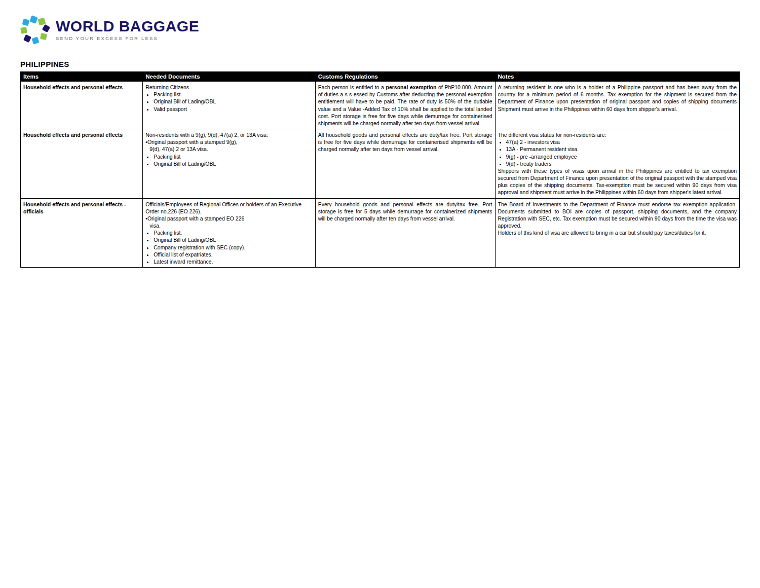WORLD BAGGAGE
SEND YOUR EXCESS FOR LESS
PHILIPPINES
| Items | Needed Documents | Customs Regulations | Notes |
| --- | --- | --- | --- |
| Household effects and personal effects | Returning Citizens Packing list. Original Bill of Lading/OBL Valid passport | Each person is entitled to a personal exemption of PhP10.000. Amount of duties a s s essed by Customs after deducting the personal exemption entitlement will have to be paid. The rate of duty is 50% of the dutiable value and a Value -Added Tax of 10% shall be applied to the total landed cost. Port storage is free for five days while demurrage for containerised shipments will be charged normally after ten days from vessel arrival. | A returning resident is one who is a holder of a Philippine passport and has been away from the country for a minimum period of 6 months. Tax exemption for the shipment is secured from the Department of Finance upon presentation of original passport and copies of shipping documents Shipment must arrive in the Philippines within 60 days from shipper's arrival. |
| Household effects and personal effects | Non-residents with a 9(g), 9(d), 47(a) 2, or 13A visa: •Original passport with a stamped 9(g), 9(d), 47(a) 2 or 13A visa. Packing list Original Bill of Lading/OBL | All household goods and personal effects are duty/tax free. Port storage is free for five days while demurrage for containerised shipments will be charged normally after ten days from vessel arrival. | The different visa status for non-residents are: 47(a) 2 - investors visa 13A - Permanent resident visa 9(g) - pre -arranged employee 9(d) - treaty traders Shippers with these types of visas upon arrival in the Philippines are entitled to tax exemption secured from Department of Finance upon presentation of the original passport with the stamped visa plus copies of the shipping documents. Tax-exemption must be secured within 90 days from visa approval and shipment must arrive in the Philippines within 60 days from shipper's latest arrival. |
| Household effects and personal effects - officials | Officials/Employees of Regional Offices or holders of an Executive Order no.226 (EO 226). •Original passport with a stamped EO 226 visa. Packing list. Original Bill of Lading/OBL Company registration with SEC (copy). Official list of expatriates. Latest inward remittance. | Every household goods and personal effects are duty/tax free. Port storage is free for 5 days while demurrage for containerized shipments will be charged normally after ten days from vessel arrival. | The Board of Investments to the Department of Finance must endorse tax exemption application. Documents submitted to BOI are copies of passport, shipping documents, and the company Registration with SEC, etc. Tax exemption must be secured within 90 days from the time the visa was approved. Holders of this kind of visa are allowed to bring in a car but should pay taxes/duties for it. |